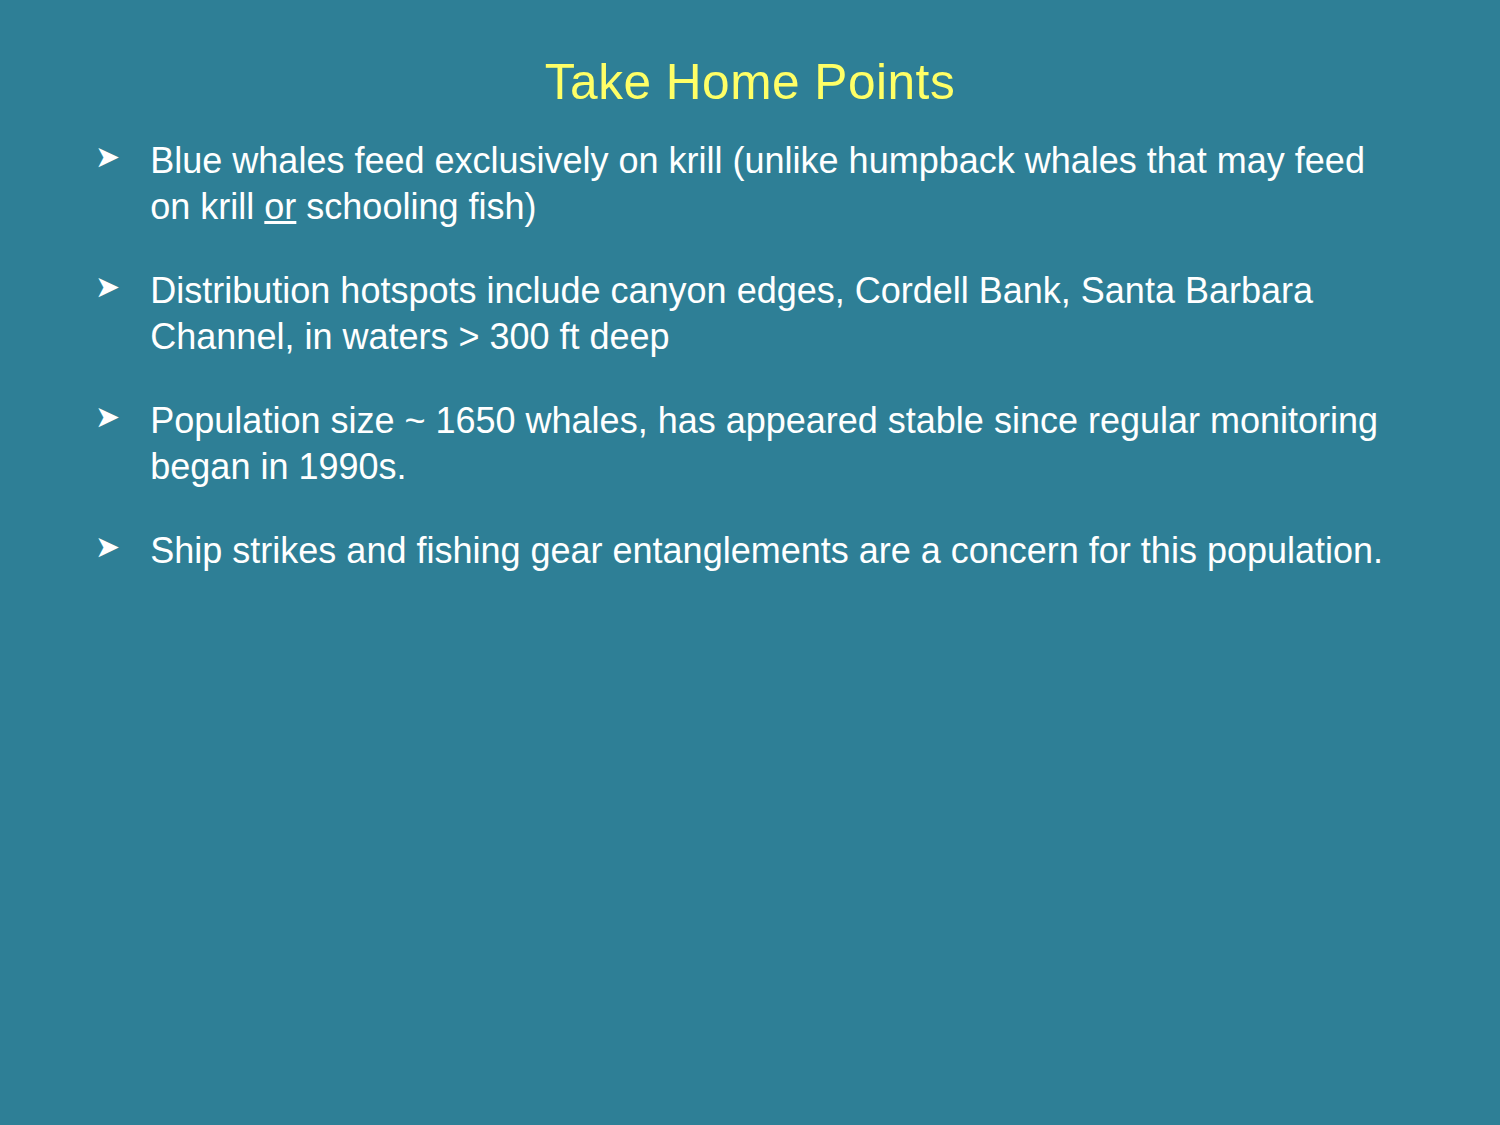Take Home Points
Blue whales feed exclusively on krill (unlike humpback whales that may feed on krill or schooling fish)
Distribution hotspots include canyon edges, Cordell Bank, Santa Barbara Channel, in waters > 300 ft deep
Population size ~ 1650 whales, has appeared stable since regular monitoring began in 1990s.
Ship strikes and fishing gear entanglements are a concern for this population.